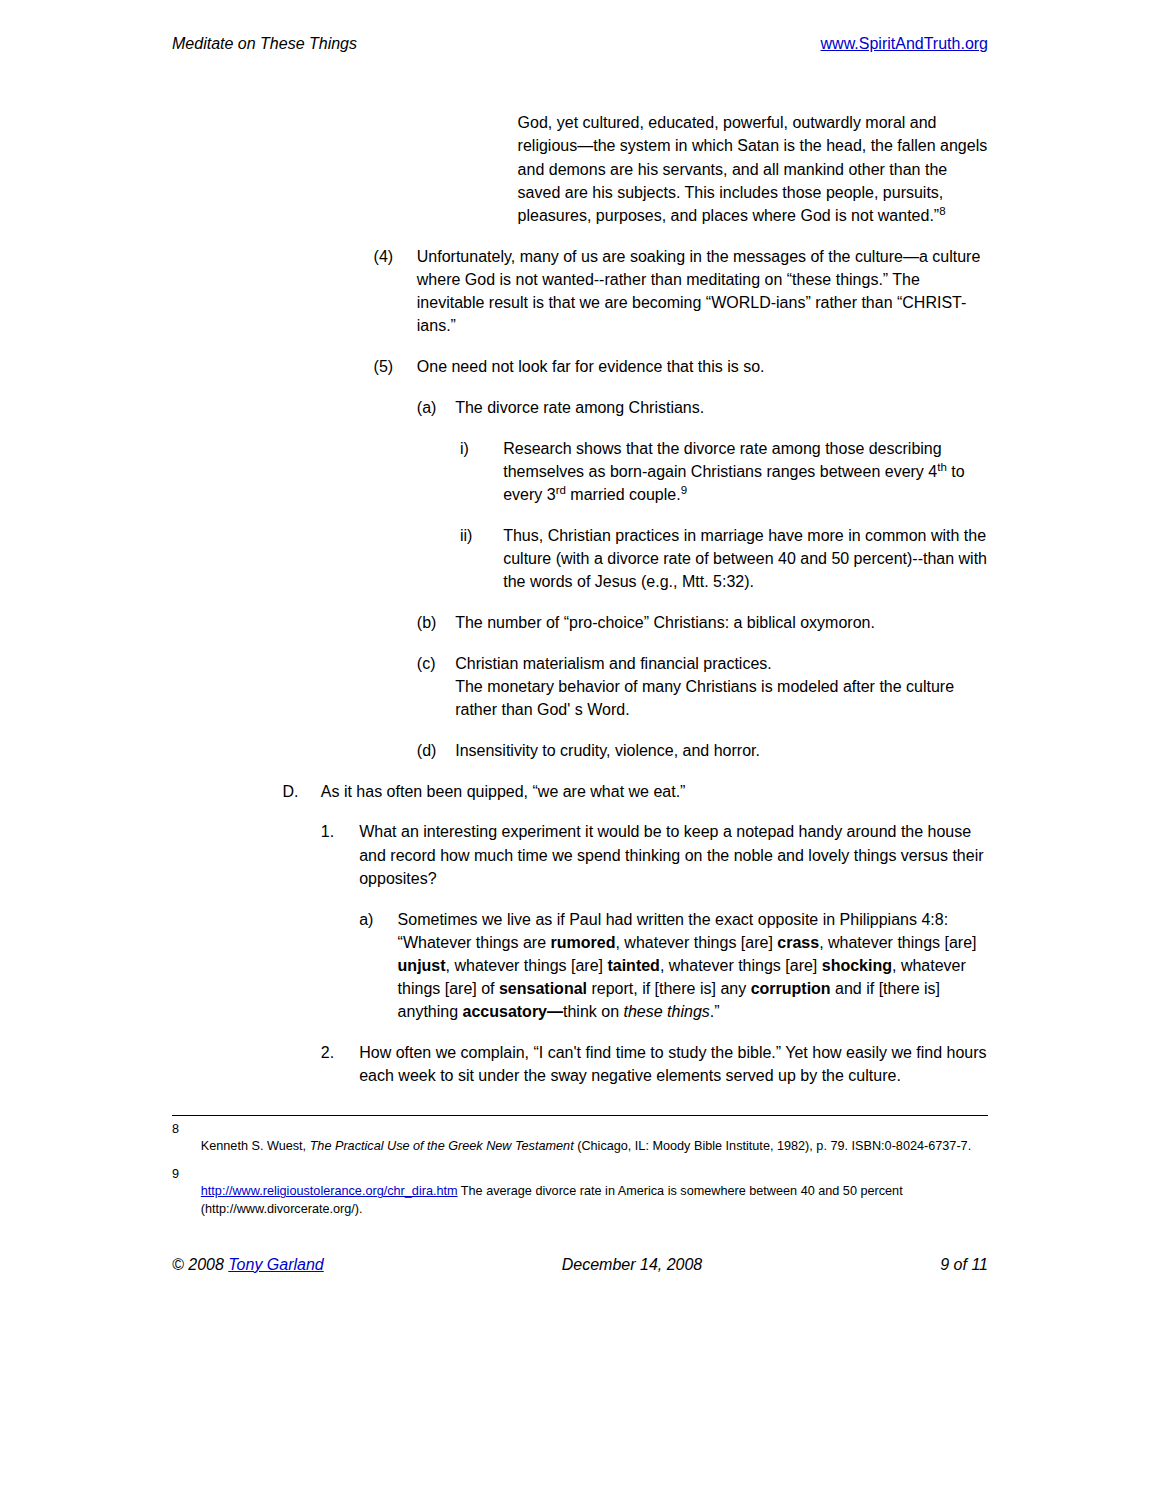Meditate on These Things www.SpiritAndTruth.org
God, yet cultured, educated, powerful, outwardly moral and religious—the system in which Satan is the head, the fallen angels and demons are his servants, and all mankind other than the saved are his subjects. This includes those people, pursuits, pleasures, purposes, and places where God is not wanted.”8
(4) Unfortunately, many of us are soaking in the messages of the culture—a culture where God is not wanted--rather than meditating on “these things.” The inevitable result is that we are becoming “WORLD-ians” rather than “CHRIST-ians.”
(5) One need not look far for evidence that this is so.
(a) The divorce rate among Christians.
i) Research shows that the divorce rate among those describing themselves as born-again Christians ranges between every 4th to every 3rd married couple.9
ii) Thus, Christian practices in marriage have more in common with the culture (with a divorce rate of between 40 and 50 percent)--than with the words of Jesus (e.g., Mtt. 5:32).
(b) The number of “pro-choice” Christians: a biblical oxymoron.
(c) Christian materialism and financial practices.
The monetary behavior of many Christians is modeled after the culture rather than God' s Word.
(d) Insensitivity to crudity, violence, and horror.
D. As it has often been quipped, “we are what we eat.”
1. What an interesting experiment it would be to keep a notepad handy around the house and record how much time we spend thinking on the noble and lovely things versus their opposites?
a) Sometimes we live as if Paul had written the exact opposite in Philippians 4:8: “Whatever things are rumored, whatever things [are] crass, whatever things [are] unjust, whatever things [are] tainted, whatever things [are] shocking, whatever things [are] of sensational report, if [there is] any corruption and if [there is] anything accusatory—think on these things.”
2. How often we complain, “I can't find time to study the bible.” Yet how easily we find hours each week to sit under the sway negative elements served up by the culture.
8
Kenneth S. Wuest, The Practical Use of the Greek New Testament (Chicago, IL: Moody Bible Institute, 1982), p. 79. ISBN:0-8024-6737-7.
9
http://www.religioustolerance.org/chr_dira.htm The average divorce rate in America is somewhere between 40 and 50 percent (http://www.divorcerate.org/).
© 2008 Tony Garland December 14, 2008 9 of 11